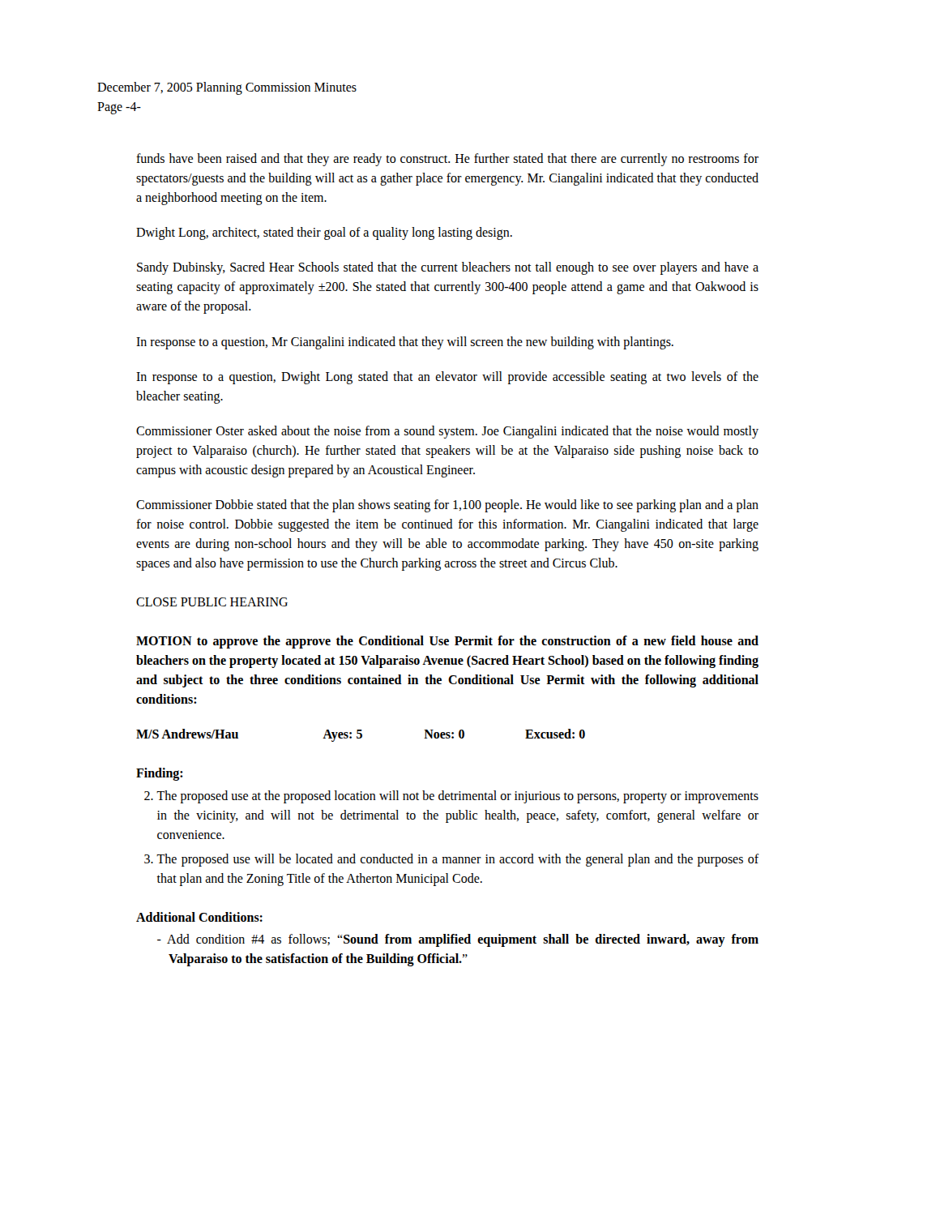December 7, 2005 Planning Commission Minutes
Page -4-
funds have been raised and that they are ready to construct. He further stated that there are currently no restrooms for spectators/guests and the building will act as a gather place for emergency. Mr. Ciangalini indicated that they conducted a neighborhood meeting on the item.
Dwight Long, architect, stated their goal of a quality long lasting design.
Sandy Dubinsky, Sacred Hear Schools stated that the current bleachers not tall enough to see over players and have a seating capacity of approximately ±200. She stated that currently 300-400 people attend a game and that Oakwood is aware of the proposal.
In response to a question, Mr Ciangalini indicated that they will screen the new building with plantings.
In response to a question, Dwight Long stated that an elevator will provide accessible seating at two levels of the bleacher seating.
Commissioner Oster asked about the noise from a sound system. Joe Ciangalini indicated that the noise would mostly project to Valparaiso (church). He further stated that speakers will be at the Valparaiso side pushing noise back to campus with acoustic design prepared by an Acoustical Engineer.
Commissioner Dobbie stated that the plan shows seating for 1,100 people. He would like to see parking plan and a plan for noise control. Dobbie suggested the item be continued for this information. Mr. Ciangalini indicated that large events are during non-school hours and they will be able to accommodate parking. They have 450 on-site parking spaces and also have permission to use the Church parking across the street and Circus Club.
CLOSE PUBLIC HEARING
MOTION to approve the approve the Conditional Use Permit for the construction of a new field house and bleachers on the property located at 150 Valparaiso Avenue (Sacred Heart School) based on the following finding and subject to the three conditions contained in the Conditional Use Permit with the following additional conditions:
M/S Andrews/Hau Ayes: 5 Noes: 0 Excused: 0
Finding:
The proposed use at the proposed location will not be detrimental or injurious to persons, property or improvements in the vicinity, and will not be detrimental to the public health, peace, safety, comfort, general welfare or convenience.
The proposed use will be located and conducted in a manner in accord with the general plan and the purposes of that plan and the Zoning Title of the Atherton Municipal Code.
Additional Conditions:
Add condition #4 as follows; “Sound from amplified equipment shall be directed inward, away from Valparaiso to the satisfaction of the Building Official.”